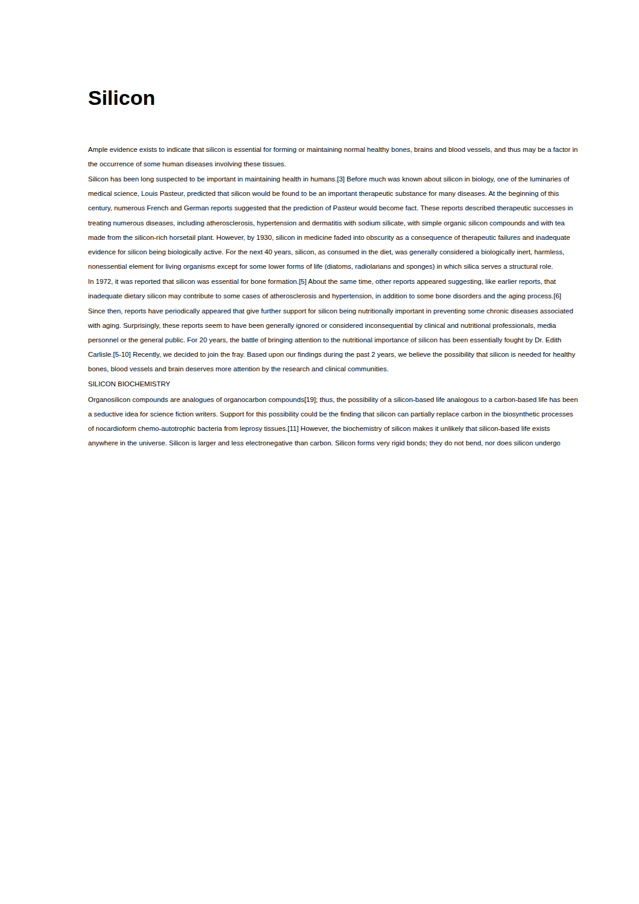Silicon
Ample evidence exists to indicate that silicon is essential for forming or maintaining normal healthy bones, brains and blood vessels, and thus may be a factor in the occurrence of some human diseases involving these tissues.
Silicon has been long suspected to be important in maintaining health in humans.[3] Before much was known about silicon in biology, one of the luminaries of medical science, Louis Pasteur, predicted that silicon would be found to be an important therapeutic substance for many diseases. At the beginning of this century, numerous French and German reports suggested that the prediction of Pasteur would become fact. These reports described therapeutic successes in treating numerous diseases, including atherosclerosis, hypertension and dermatitis with sodium silicate, with simple organic silicon compounds and with tea made from the silicon-rich horsetail plant. However, by 1930, silicon in medicine faded into obscurity as a consequence of therapeutic failures and inadequate evidence for silicon being biologically active. For the next 40 years, silicon, as consumed in the diet, was generally considered a biologically inert, harmless, nonessential element for living organisms except for some lower forms of life (diatoms, radiolarians and sponges) in which silica serves a structural role.
In 1972, it was reported that silicon was essential for bone formation.[5] About the same time, other reports appeared suggesting, like earlier reports, that inadequate dietary silicon may contribute to some cases of atherosclerosis and hypertension, in addition to some bone disorders and the aging process.[6] Since then, reports have periodically appeared that give further support for silicon being nutritionally important in preventing some chronic diseases associated with aging. Surprisingly, these reports seem to have been generally ignored or considered inconsequential by clinical and nutritional professionals, media personnel or the general public. For 20 years, the battle of bringing attention to the nutritional importance of silicon has been essentially fought by Dr. Edith Carlisle.[5-10] Recently, we decided to join the fray. Based upon our findings during the past 2 years, we believe the possibility that silicon is needed for healthy bones, blood vessels and brain deserves more attention by the research and clinical communities.
SILICON BIOCHEMISTRY
Organosilicon compounds are analogues of organocarbon compounds[19]; thus, the possibility of a silicon-based life analogous to a carbon-based life has been a seductive idea for science fiction writers. Support for this possibility could be the finding that silicon can partially replace carbon in the biosynthetic processes of nocardioform chemo-autotrophic bacteria from leprosy tissues.[11] However, the biochemistry of silicon makes it unlikely that silicon-based life exists anywhere in the universe. Silicon is larger and less electronegative than carbon. Silicon forms very rigid bonds; they do not bend, nor does silicon undergo